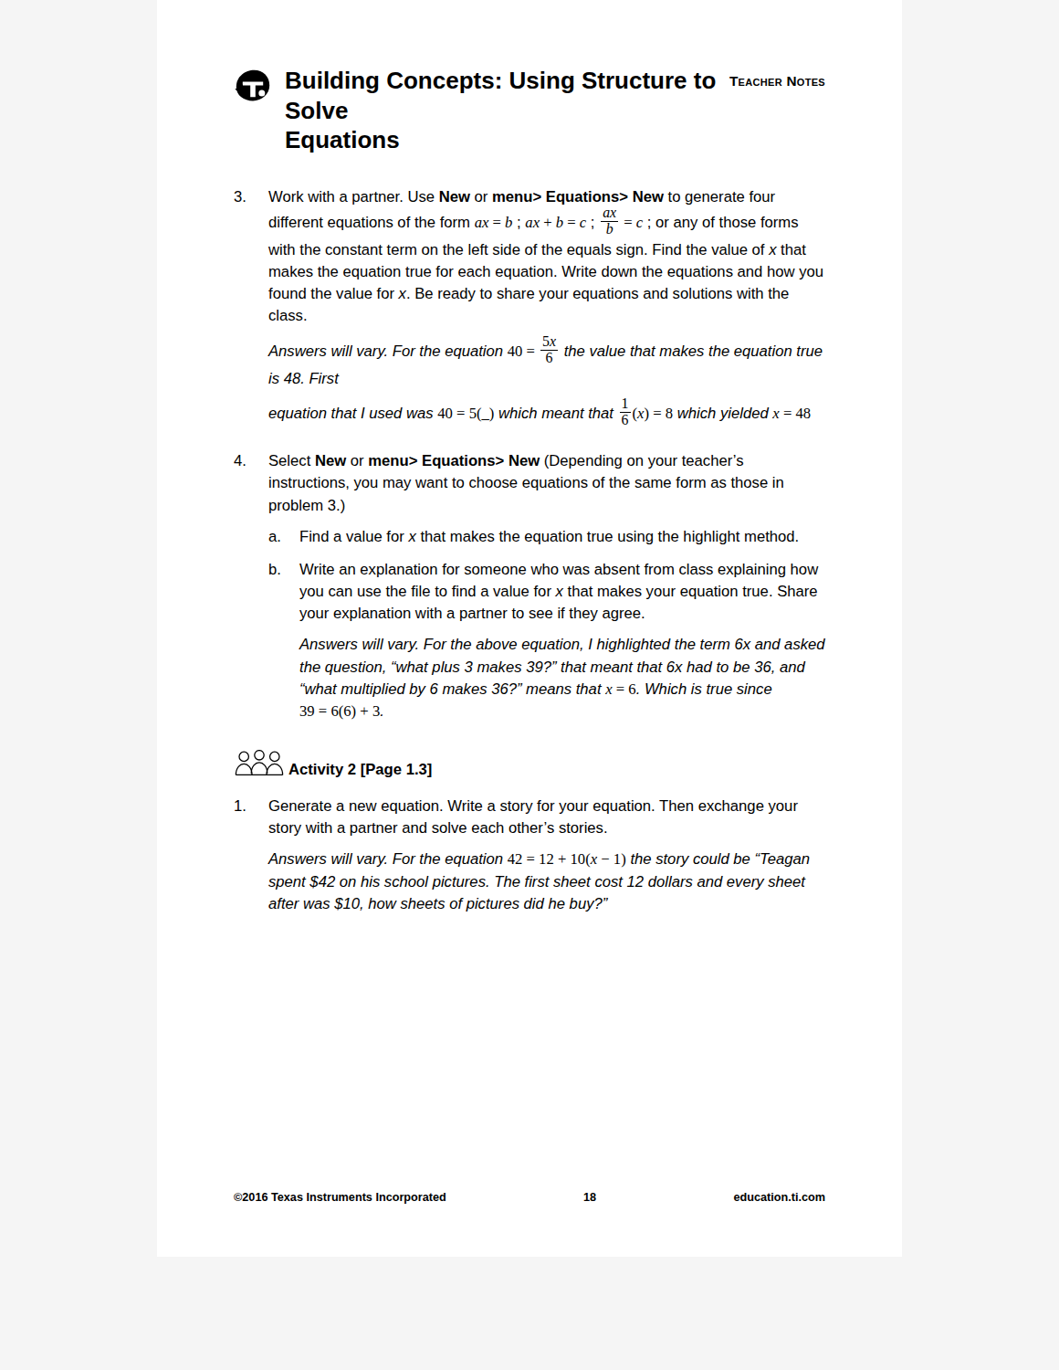Teacher Notes
Building Concepts: Using Structure to Solve Equations
Work with a partner. Use New or menu> Equations> New to generate four different equations of the form ax = b ; ax + b = c ; ax b = c ; or any of those forms with the constant term on the left side of the equals sign. Find the value of x that makes the equation true for each equation. Write down the equations and how you found the value for x. Be ready to share your equations and solutions with the class.
Answers will vary. For the equation 40 = 5 x 6 the value that makes the equation true is 48. First
equation that I used was 40 = 5(_) which meant that 16(x) = 8 which yielded x = 48
Select New or menu> Equations> New (Depending on your teacher’s instructions, you may want to choose equations of the same form as those in problem 3.)
Find a value for x that makes the equation true using the highlight method.
Write an explanation for someone who was absent from class explaining how you can use the file to find a value for x that makes your equation true. Share your explanation with a partner to see if they agree.
Answers will vary. For the above equation, I highlighted the term 6x and asked the question, “what plus 3 makes 39?” that meant that 6x had to be 36, and “what multiplied by 6 makes 36?” means that x = 6. Which is true since 39 = 6(6) + 3.
Activity 2 [Page 1.3]
Generate a new equation. Write a story for your equation. Then exchange your story with a partner and solve each other’s stories.
Answers will vary. For the equation 42 = 12 + 10(x − 1) the story could be “Teagan spent $42 on his school pictures. The first sheet cost 12 dollars and every sheet after was $10, how sheets of pictures did he buy?”
©2016 Texas Instruments Incorporated
18
education.ti.com